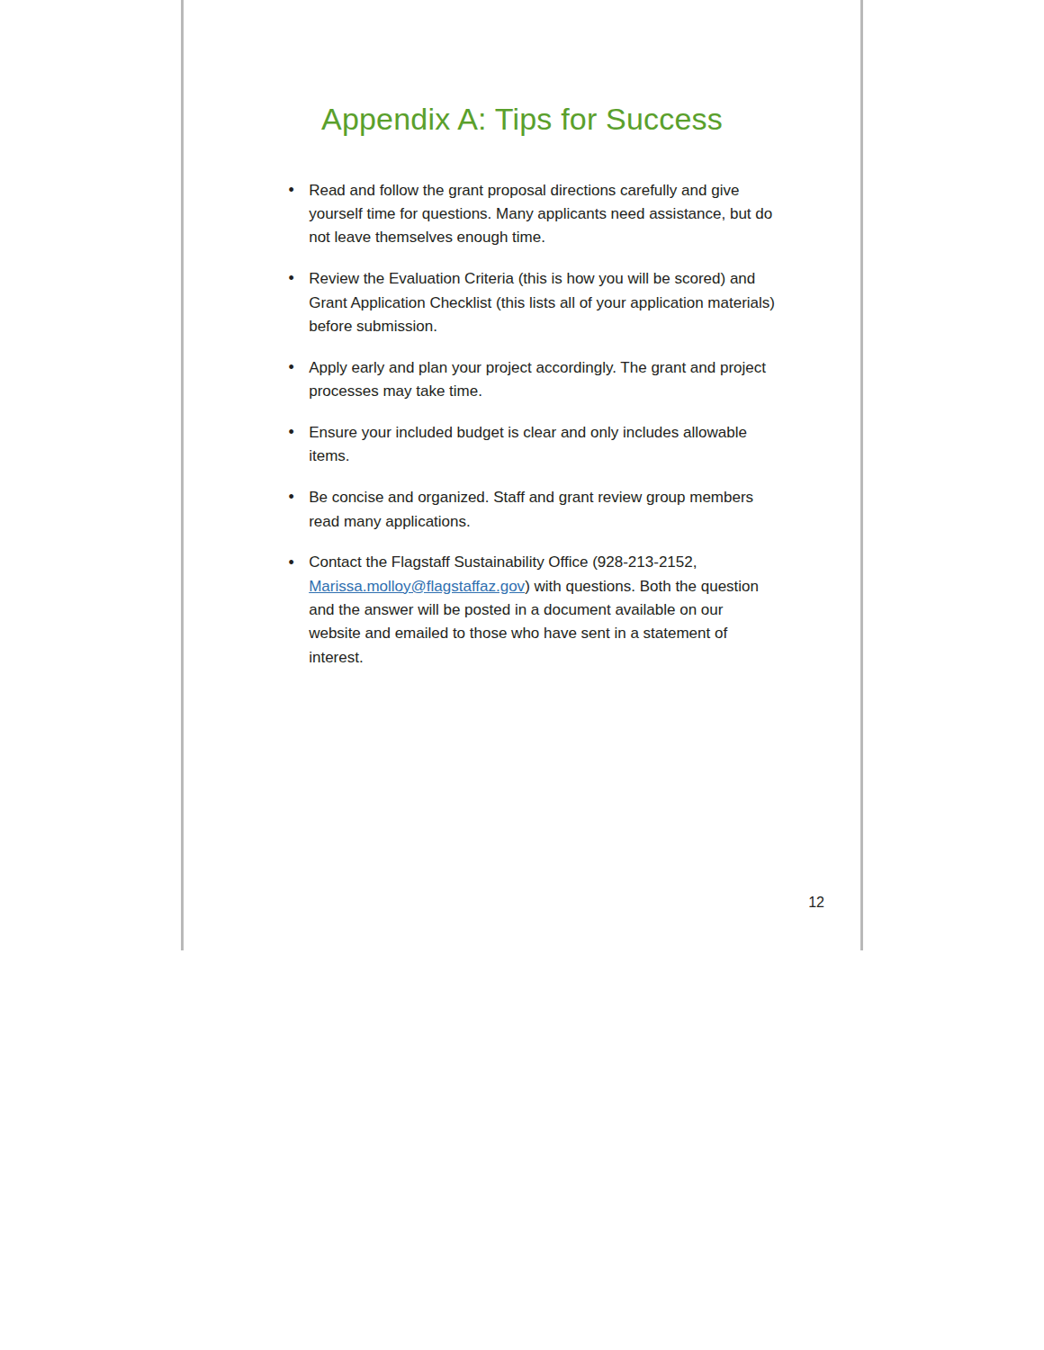Appendix A: Tips for Success
Read and follow the grant proposal directions carefully and give yourself time for questions. Many applicants need assistance, but do not leave themselves enough time.
Review the Evaluation Criteria (this is how you will be scored) and Grant Application Checklist (this lists all of your application materials) before submission.
Apply early and plan your project accordingly. The grant and project processes may take time.
Ensure your included budget is clear and only includes allowable items.
Be concise and organized. Staff and grant review group members read many applications.
Contact the Flagstaff Sustainability Office (928-213-2152, Marissa.molloy@flagstaffaz.gov) with questions. Both the question and the answer will be posted in a document available on our website and emailed to those who have sent in a statement of interest.
12